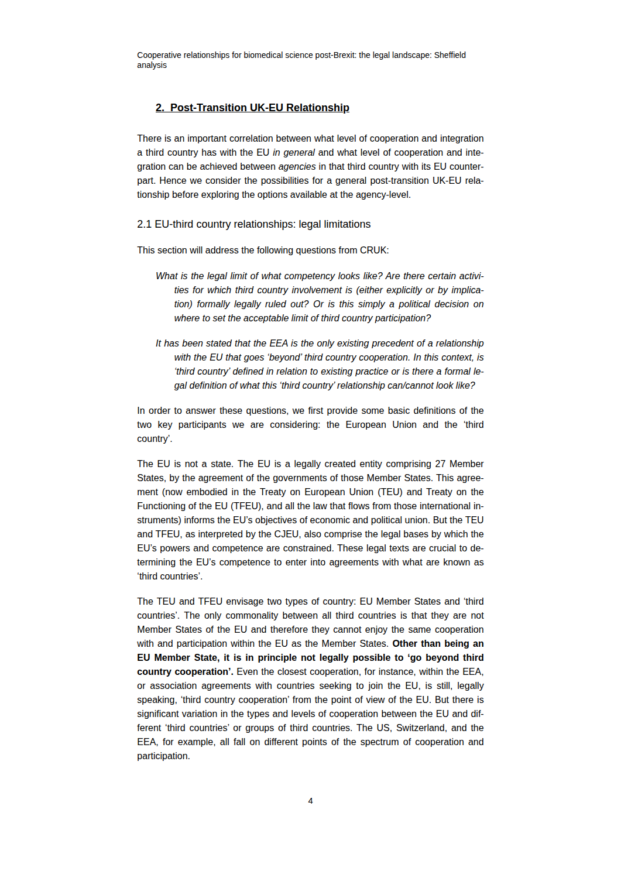Cooperative relationships for biomedical science post-Brexit: the legal landscape: Sheffield analysis
2. Post-Transition UK-EU Relationship
There is an important correlation between what level of cooperation and integration a third country has with the EU in general and what level of cooperation and integration can be achieved between agencies in that third country with its EU counterpart. Hence we consider the possibilities for a general post-transition UK-EU relationship before exploring the options available at the agency-level.
2.1 EU-third country relationships: legal limitations
This section will address the following questions from CRUK:
What is the legal limit of what competency looks like? Are there certain activities for which third country involvement is (either explicitly or by implication) formally legally ruled out? Or is this simply a political decision on where to set the acceptable limit of third country participation?
It has been stated that the EEA is the only existing precedent of a relationship with the EU that goes ‘beyond’ third country cooperation. In this context, is ‘third country’ defined in relation to existing practice or is there a formal legal definition of what this ‘third country’ relationship can/cannot look like?
In order to answer these questions, we first provide some basic definitions of the two key participants we are considering: the European Union and the ‘third country’.
The EU is not a state. The EU is a legally created entity comprising 27 Member States, by the agreement of the governments of those Member States. This agreement (now embodied in the Treaty on European Union (TEU) and Treaty on the Functioning of the EU (TFEU), and all the law that flows from those international instruments) informs the EU’s objectives of economic and political union. But the TEU and TFEU, as interpreted by the CJEU, also comprise the legal bases by which the EU’s powers and competence are constrained. These legal texts are crucial to determining the EU’s competence to enter into agreements with what are known as ‘third countries’.
The TEU and TFEU envisage two types of country: EU Member States and ‘third countries’. The only commonality between all third countries is that they are not Member States of the EU and therefore they cannot enjoy the same cooperation with and participation within the EU as the Member States. Other than being an EU Member State, it is in principle not legally possible to ‘go beyond third country cooperation’. Even the closest cooperation, for instance, within the EEA, or association agreements with countries seeking to join the EU, is still, legally speaking, ‘third country cooperation’ from the point of view of the EU. But there is significant variation in the types and levels of cooperation between the EU and different ‘third countries’ or groups of third countries. The US, Switzerland, and the EEA, for example, all fall on different points of the spectrum of cooperation and participation.
4